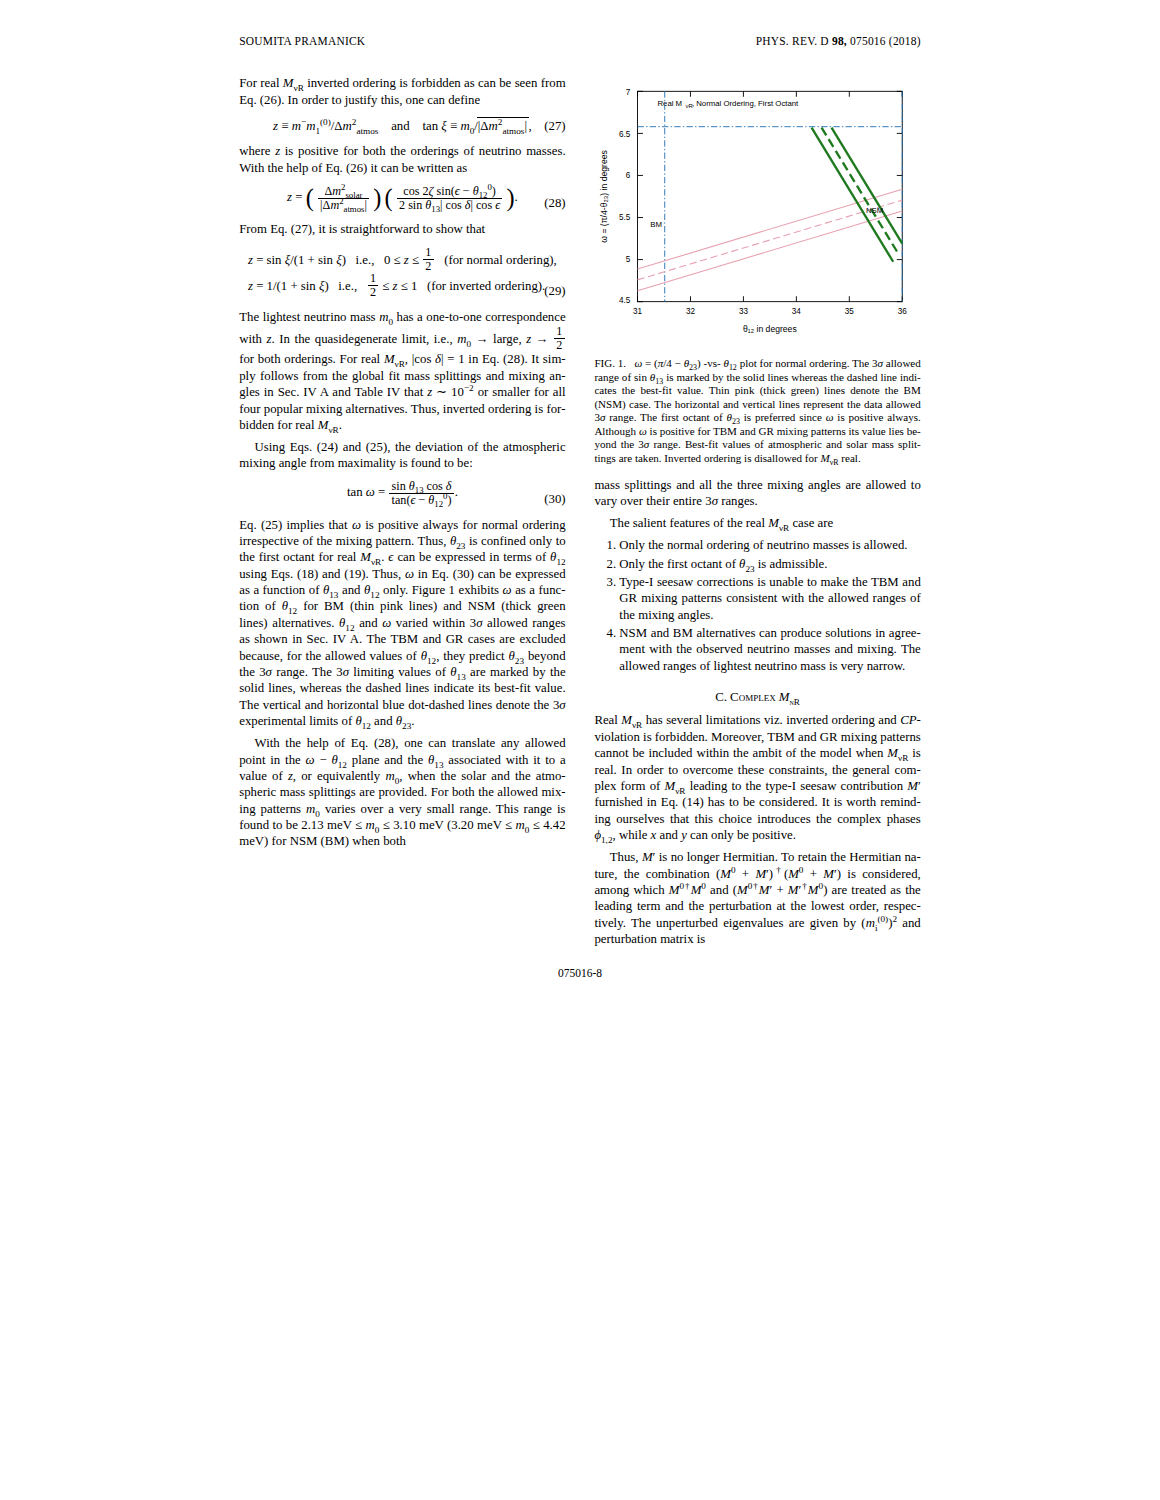Soumita Pramanick
PHYS. REV. D 98, 075016 (2018)
For real MνR inverted ordering is forbidden as can be seen from Eq. (26). In order to justify this, one can define
z ≡ m−m1(0)/Δm2atmos and tan ξ ≡ m0/|Δm2atmos|, (27)
where z is positive for both the orderings of neutrino masses. With the help of Eq. (26) it can be written as
z = ( Δm2solar|Δm2atmos| ) ( cos 2ζ sin(ϵ − θ120) 2 sin θ13| cos δ| cos ϵ ). (28)
From Eq. (27), it is straightforward to show that
z = sin ξ/(1 + sin ξ) i.e., 0 ≤ z ≤ 12 (for normal ordering), z = 1/(1 + sin ξ) i.e., 12 ≤ z ≤ 1 (for inverted ordering). (29)
The lightest neutrino mass m0 has a one-to-one correspondence with z. In the quasidegenerate limit, i.e., m0 → large, z → 12 for both orderings. For real MνR, |cos δ| = 1 in Eq. (28). It simply follows from the global fit mass splittings and mixing angles in Sec. IV A and Table IV that z ∼ 10−2 or smaller for all four popular mixing alternatives. Thus, inverted ordering is forbidden for real MνR.
Using Eqs. (24) and (25), the deviation of the atmospheric mixing angle from maximality is found to be:
tan ω = sin θ13 cos δ tan(ϵ − θ120). (30)
Eq. (25) implies that ω is positive always for normal ordering irrespective of the mixing pattern. Thus, θ23 is confined only to the first octant for real MνR. ϵ can be expressed in terms of θ12 using Eqs. (18) and (19). Thus, ω in Eq. (30) can be expressed as a function of θ13 and θ12 only. Figure 1 exhibits ω as a function of θ12 for BM (thin pink lines) and NSM (thick green lines) alternatives. θ12 and ω varied within 3σ allowed ranges as shown in Sec. IV A. The TBM and GR cases are excluded because, for the allowed values of θ12, they predict θ23 beyond the 3σ range. The 3σ limiting values of θ13 are marked by the solid lines, whereas the dashed lines indicate its best-fit value. The vertical and horizontal blue dot-dashed lines denote the 3σ experimental limits of θ12 and θ23.
With the help of Eq. (28), one can translate any allowed point in the ω − θ12 plane and the θ13 associated with it to a value of z, or equivalently m0, when the solar and the atmospheric mass splittings are provided. For both the allowed mixing patterns m0 varies over a very small range. This range is found to be 2.13 meV ≤ m0 ≤ 3.10 meV (3.20 meV ≤ m0 ≤ 4.42 meV) for NSM (BM) when both
7 6.5 6 5.5 5 4.5 31 32 33 34 35 36 θ₁₂ in degrees ω = (π/4-θ₂₃) in degrees Real M νR , Normal Ordering, First Octant BM NSM
FIG. 1. ω = (π/4 − θ23) -vs- θ12 plot for normal ordering. The 3σ allowed range of sin θ13 is marked by the solid lines whereas the dashed line indicates the best-fit value. Thin pink (thick green) lines denote the BM (NSM) case. The horizontal and vertical lines represent the data allowed 3σ range. The first octant of θ23 is preferred since ω is positive always. Although ω is positive for TBM and GR mixing patterns its value lies beyond the 3σ range. Best-fit values of atmospheric and solar mass splittings are taken. Inverted ordering is disallowed for MνR real.
mass splittings and all the three mixing angles are allowed to vary over their entire 3σ ranges.
The salient features of the real MνR case are
Only the normal ordering of neutrino masses is allowed.
Only the first octant of θ23 is admissible.
Type-I seesaw corrections is unable to make the TBM and GR mixing patterns consistent with the allowed ranges of the mixing angles.
NSM and BM alternatives can produce solutions in agreement with the observed neutrino masses and mixing. The allowed ranges of lightest neutrino mass is very narrow.
C. Complex MνR
Real MνR has several limitations viz. inverted ordering and CP-violation is forbidden. Moreover, TBM and GR mixing patterns cannot be included within the ambit of the model when MνR is real. In order to overcome these constraints, the general complex form of MνR leading to the type-I seesaw contribution M′ furnished in Eq. (14) has to be considered. It is worth reminding ourselves that this choice introduces the complex phases ϕ1,2, while x and y can only be positive.
Thus, M′ is no longer Hermitian. To retain the Hermitian nature, the combination (M0 + M′)†(M0 + M′) is considered, among which M0†M0 and (M0†M′ + M′†M0) are treated as the leading term and the perturbation at the lowest order, respectively. The unperturbed eigenvalues are given by (mi(0))2 and perturbation matrix is
075016-8